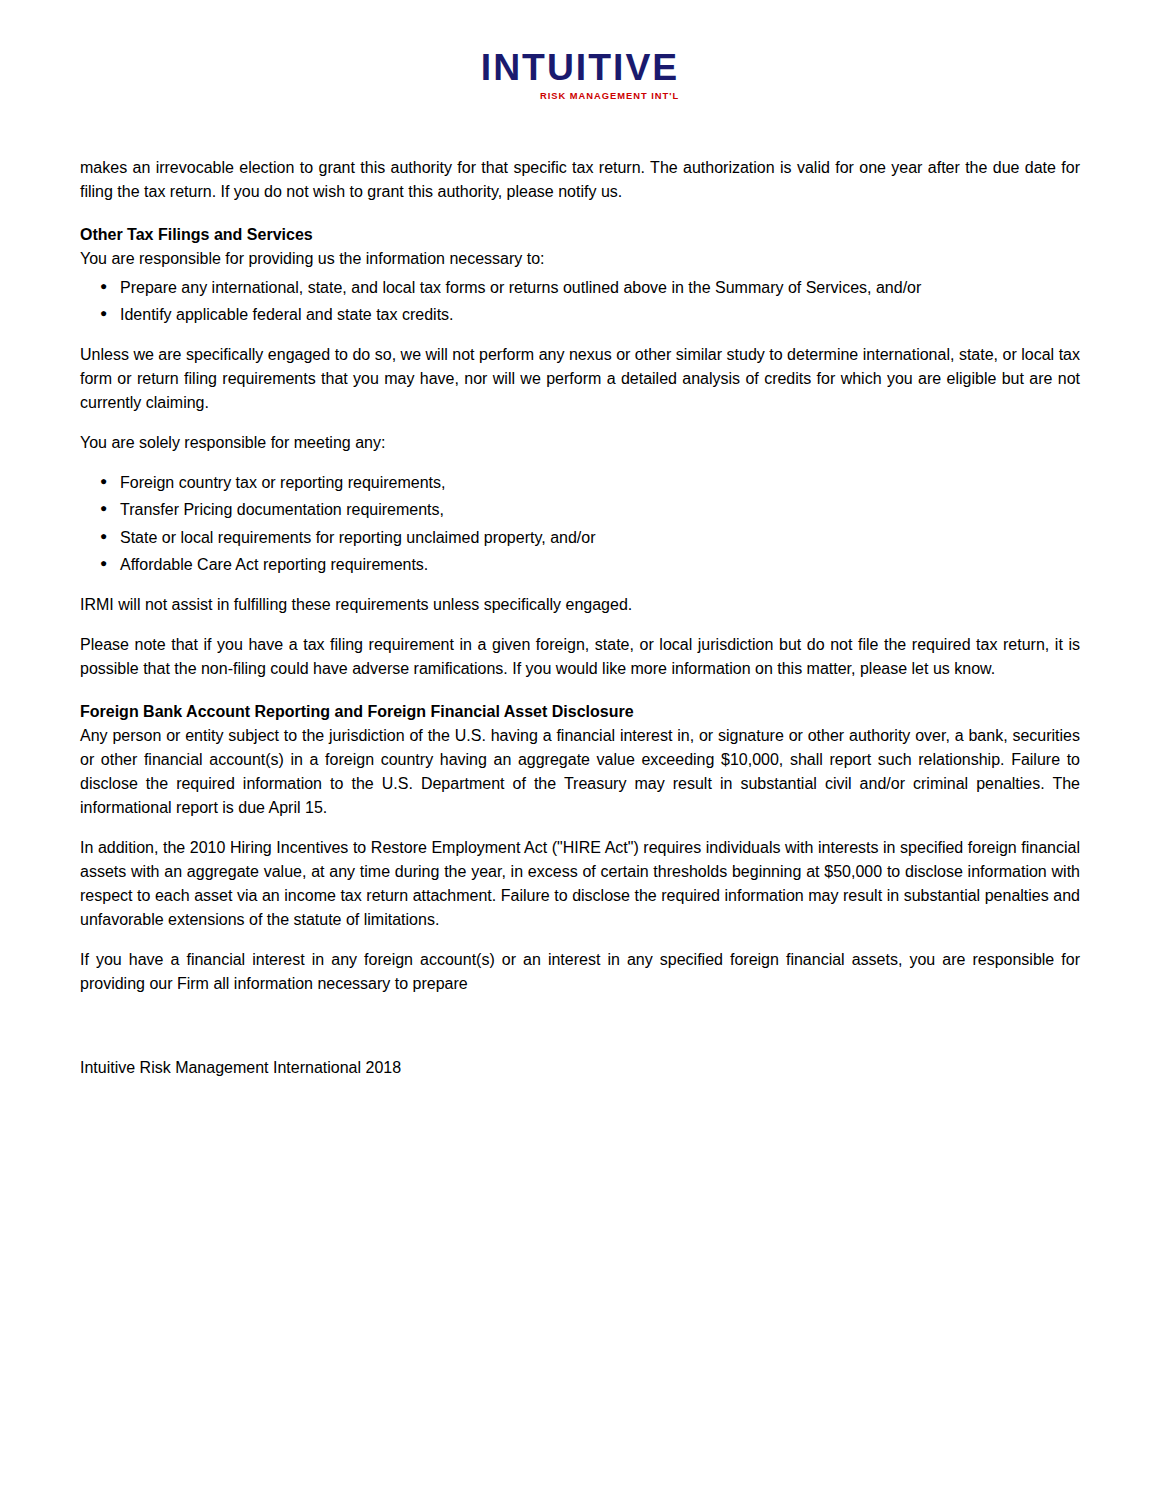INTUITIVERISK MANAGEMENT INT'L
makes an irrevocable election to grant this authority for that specific tax return. The authorization is valid for one year after the due date for filing the tax return. If you do not wish to grant this authority, please notify us.
Other Tax Filings and Services
You are responsible for providing us the information necessary to:
Prepare any international, state, and local tax forms or returns outlined above in the Summary of Services, and/or
Identify applicable federal and state tax credits.
Unless we are specifically engaged to do so, we will not perform any nexus or other similar study to determine international, state, or local tax form or return filing requirements that you may have, nor will we perform a detailed analysis of credits for which you are eligible but are not currently claiming.
You are solely responsible for meeting any:
Foreign country tax or reporting requirements,
Transfer Pricing documentation requirements,
State or local requirements for reporting unclaimed property, and/or
Affordable Care Act reporting requirements.
IRMI will not assist in fulfilling these requirements unless specifically engaged.
Please note that if you have a tax filing requirement in a given foreign, state, or local jurisdiction but do not file the required tax return, it is possible that the non-filing could have adverse ramifications. If you would like more information on this matter, please let us know.
Foreign Bank Account Reporting and Foreign Financial Asset Disclosure
Any person or entity subject to the jurisdiction of the U.S. having a financial interest in, or signature or other authority over, a bank, securities or other financial account(s) in a foreign country having an aggregate value exceeding $10,000, shall report such relationship. Failure to disclose the required information to the U.S. Department of the Treasury may result in substantial civil and/or criminal penalties. The informational report is due April 15.
In addition, the 2010 Hiring Incentives to Restore Employment Act ("HIRE Act") requires individuals with interests in specified foreign financial assets with an aggregate value, at any time during the year, in excess of certain thresholds beginning at $50,000 to disclose information with respect to each asset via an income tax return attachment. Failure to disclose the required information may result in substantial penalties and unfavorable extensions of the statute of limitations.
If you have a financial interest in any foreign account(s) or an interest in any specified foreign financial assets, you are responsible for providing our Firm all information necessary to prepare
Intuitive Risk Management International 2018